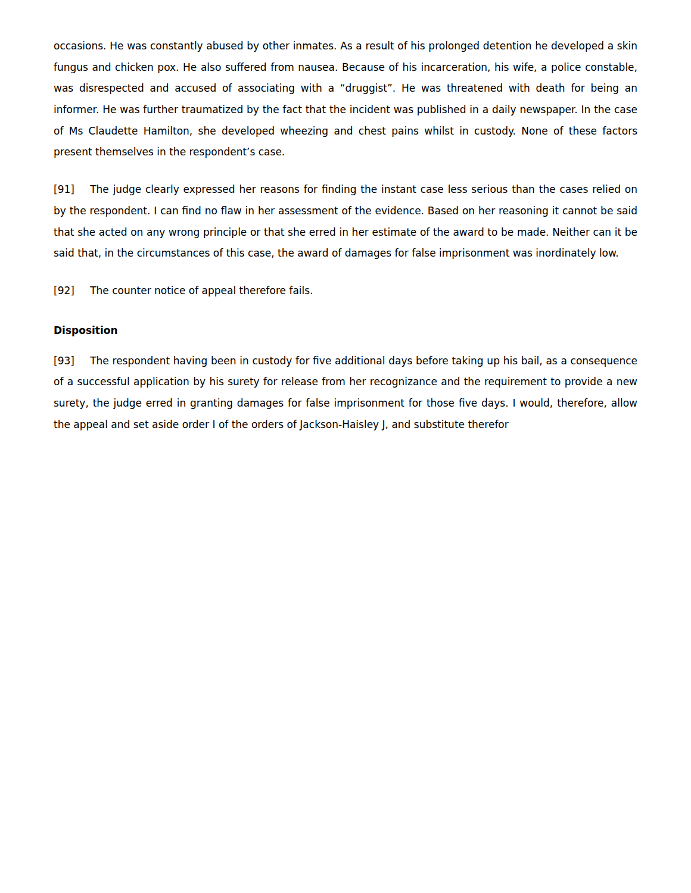occasions. He was constantly abused by other inmates. As a result of his prolonged detention he developed a skin fungus and chicken pox. He also suffered from nausea. Because of his incarceration, his wife, a police constable, was disrespected and accused of associating with a “druggist”. He was threatened with death for being an informer. He was further traumatized by the fact that the incident was published in a daily newspaper. In the case of Ms Claudette Hamilton, she developed wheezing and chest pains whilst in custody. None of these factors present themselves in the respondent’s case.
[91] The judge clearly expressed her reasons for finding the instant case less serious than the cases relied on by the respondent. I can find no flaw in her assessment of the evidence. Based on her reasoning it cannot be said that she acted on any wrong principle or that she erred in her estimate of the award to be made. Neither can it be said that, in the circumstances of this case, the award of damages for false imprisonment was inordinately low.
[92] The counter notice of appeal therefore fails.
Disposition
[93] The respondent having been in custody for five additional days before taking up his bail, as a consequence of a successful application by his surety for release from her recognizance and the requirement to provide a new surety, the judge erred in granting damages for false imprisonment for those five days. I would, therefore, allow the appeal and set aside order I of the orders of Jackson-Haisley J, and substitute therefor